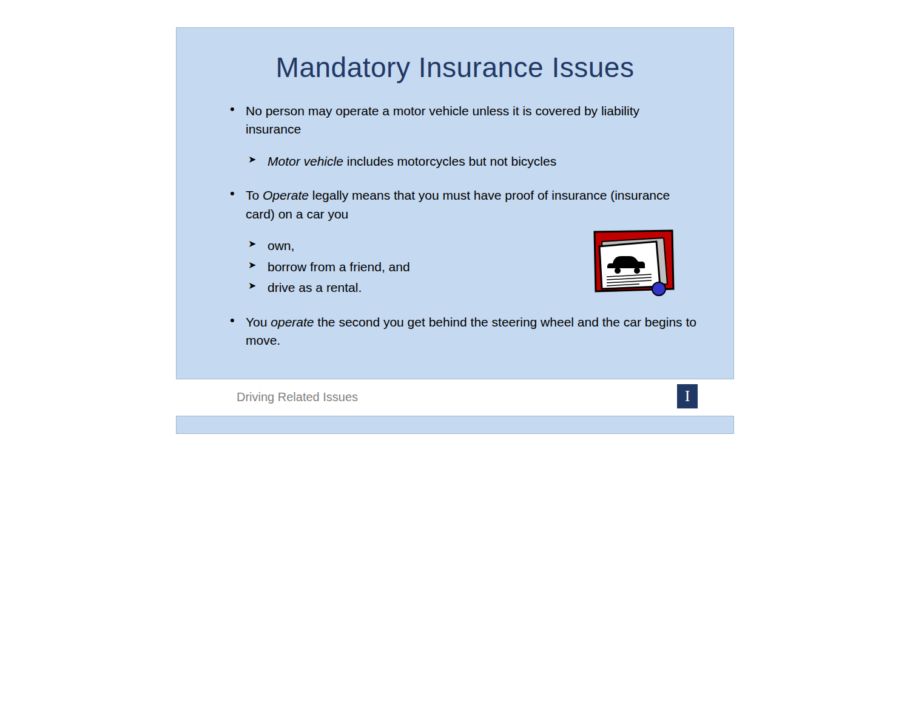Mandatory Insurance Issues
No person may operate a motor vehicle unless it is covered by liability insurance
Motor vehicle includes motorcycles but not bicycles
To Operate legally means that you must have proof of insurance (insurance card) on a car you
own,
borrow from a friend, and
drive as a rental.
You operate the second you get behind the steering wheel and the car begins to move.
Driving Related Issues
I